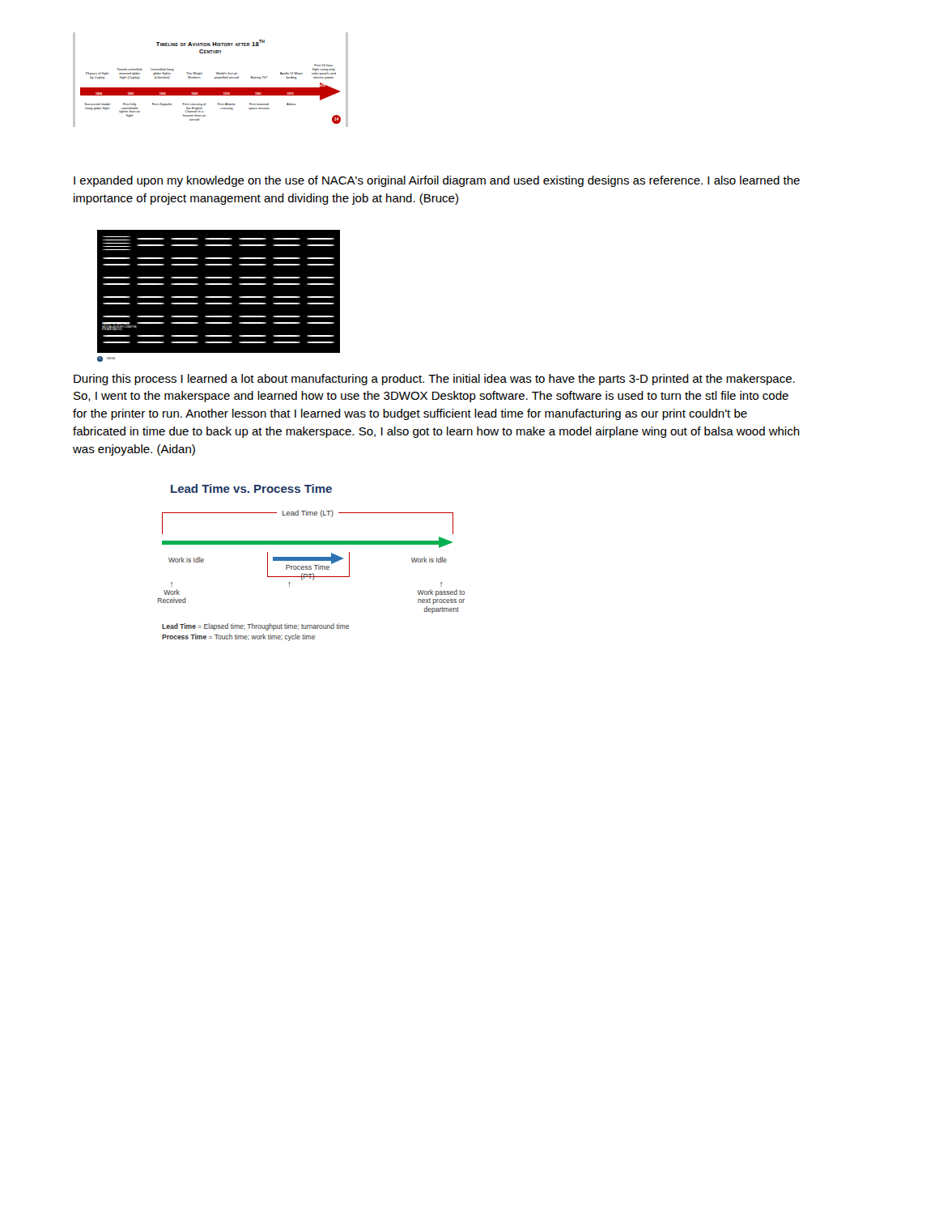Timeline of Aviation History after 18TH
Century
Physics of flight by Cayley
Towed controlled, manned glider flight (Cayley)
Controlled hang glider flights (Lilienthal)
The Wright Brothers
World's first jet propelled aircraft
Boeing 707
Apollo 11 Moon landing
First 24 hour flight using only solar panels and electric power
180018531891-961900-031939195819692010
1804189119001909191919611970
Successful model hang glider flight
First fully controllable lighter than air flight
First Zeppelin
First crossing of the English Channel in a heavier-than-air aircraft
First Atlantic crossing
First manned space mission
Airbus
14
I expanded upon my knowledge on the use of NACA's original Airfoil diagram and used existing designs as reference. I also learned the importance of project management and dividing the job at hand. (Bruce)
FAMILY OF AIRFOILS
NATIONAL ADVISORY COMMITTEE
FOR AERONAUTICS
C CASSIA
During this process I learned a lot about manufacturing a product. The initial idea was to have the parts 3-D printed at the makerspace. So, I went to the makerspace and learned how to use the 3DWOX Desktop software. The software is used to turn the stl file into code for the printer to run. Another lesson that I learned was to budget sufficient lead time for manufacturing as our print couldn't be fabricated in time due to back up at the makerspace. So, I also got to learn how to make a model airplane wing out of balsa wood which was enjoyable. (Aidan)
Lead Time vs. Process Time
Lead Time (LT)
Work is Idle Work is Idle
Process Time
(PT)
↑Work
Received
↑
↑Work passed to
next process or
department
Lead Time = Elapsed time; Throughput time; turnaround time
Process Time = Touch time; work time; cycle time